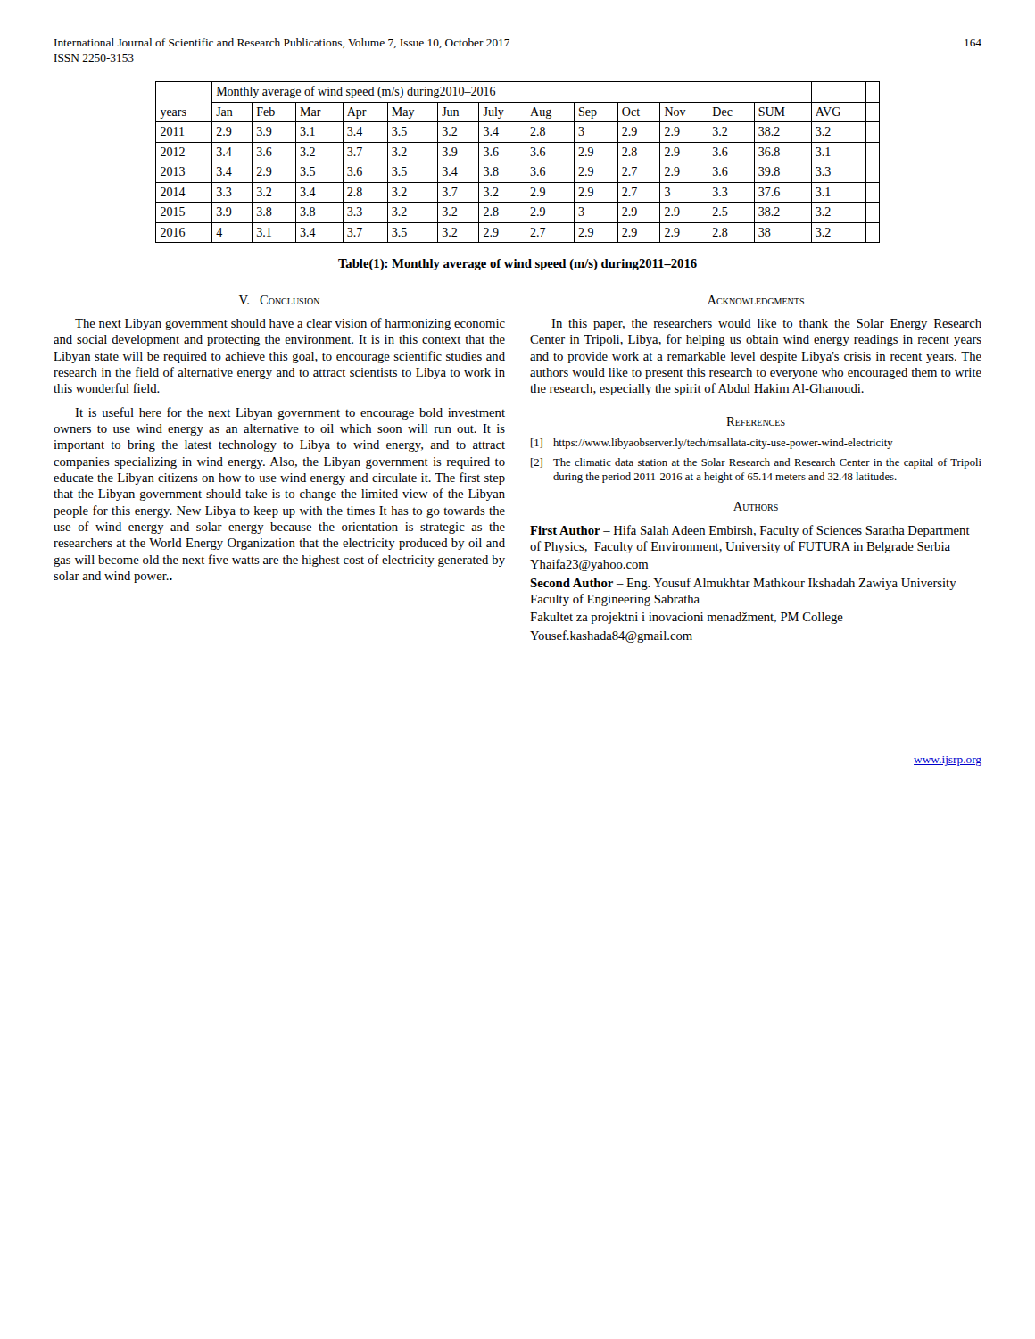International Journal of Scientific and Research Publications, Volume 7, Issue 10, October 2017
ISSN 2250-3153 164
| years | Monthly average of wind speed (m/s) during2010–2016 | | |
| Jan | Feb | Mar | Apr | May | Jun | July | Aug | Sep | Oct | Nov | Dec | SUM | AVG | |
| 2011 | 2.9 | 3.9 | 3.1 | 3.4 | 3.5 | 3.2 | 3.4 | 2.8 | 3 | 2.9 | 2.9 | 3.2 | 38.2 | 3.2 | |
| 2012 | 3.4 | 3.6 | 3.2 | 3.7 | 3.2 | 3.9 | 3.6 | 3.6 | 2.9 | 2.8 | 2.9 | 3.6 | 36.8 | 3.1 | |
| 2013 | 3.4 | 2.9 | 3.5 | 3.6 | 3.5 | 3.4 | 3.8 | 3.6 | 2.9 | 2.7 | 2.9 | 3.6 | 39.8 | 3.3 | |
| 2014 | 3.3 | 3.2 | 3.4 | 2.8 | 3.2 | 3.7 | 3.2 | 2.9 | 2.9 | 2.7 | 3 | 3.3 | 37.6 | 3.1 | |
| 2015 | 3.9 | 3.8 | 3.8 | 3.3 | 3.2 | 3.2 | 2.8 | 2.9 | 3 | 2.9 | 2.9 | 2.5 | 38.2 | 3.2 | |
| 2016 | 4 | 3.1 | 3.4 | 3.7 | 3.5 | 3.2 | 2.9 | 2.7 | 2.9 | 2.9 | 2.9 | 2.8 | 38 | 3.2 | |
Table(1): Monthly average of wind speed (m/s) during2011–2016
V. Conclusion
The next Libyan government should have a clear vision of harmonizing economic and social development and protecting the environment. It is in this context that the Libyan state will be required to achieve this goal, to encourage scientific studies and research in the field of alternative energy and to attract scientists to Libya to work in this wonderful field.
It is useful here for the next Libyan government to encourage bold investment owners to use wind energy as an alternative to oil which soon will run out. It is important to bring the latest technology to Libya to wind energy, and to attract companies specializing in wind energy. Also, the Libyan government is required to educate the Libyan citizens on how to use wind energy and circulate it. The first step that the Libyan government should take is to change the limited view of the Libyan people for this energy. New Libya to keep up with the times It has to go towards the use of wind energy and solar energy because the orientation is strategic as the researchers at the World Energy Organization that the electricity produced by oil and gas will become old the next five watts are the highest cost of electricity generated by solar and wind power..
Acknowledgments
In this paper, the researchers would like to thank the Solar Energy Research Center in Tripoli, Libya, for helping us obtain wind energy readings in recent years and to provide work at a remarkable level despite Libya's crisis in recent years. The authors would like to present this research to everyone who encouraged them to write the research, especially the spirit of Abdul Hakim Al-Ghanoudi.
References
[1] https://www.libyaobserver.ly/tech/msallata-city-use-power-wind-electricity
[2] The climatic data station at the Solar Research and Research Center in the capital of Tripoli during the period 2011-2016 at a height of 65.14 meters and 32.48 latitudes.
Authors
First Author – Hifa Salah Adeen Embirsh, Faculty of Sciences Saratha Department of Physics, Faculty of Environment, University of FUTURA in Belgrade Serbia
Yhaifa23@yahoo.com
Second Author – Eng. Yousuf Almukhtar Mathkour Ikshadah Zawiya University Faculty of Engineering Sabratha
Fakultet za projektni i inovacioni menadžment, PM College
Yousef.kashada84@gmail.com
www.ijsrp.org